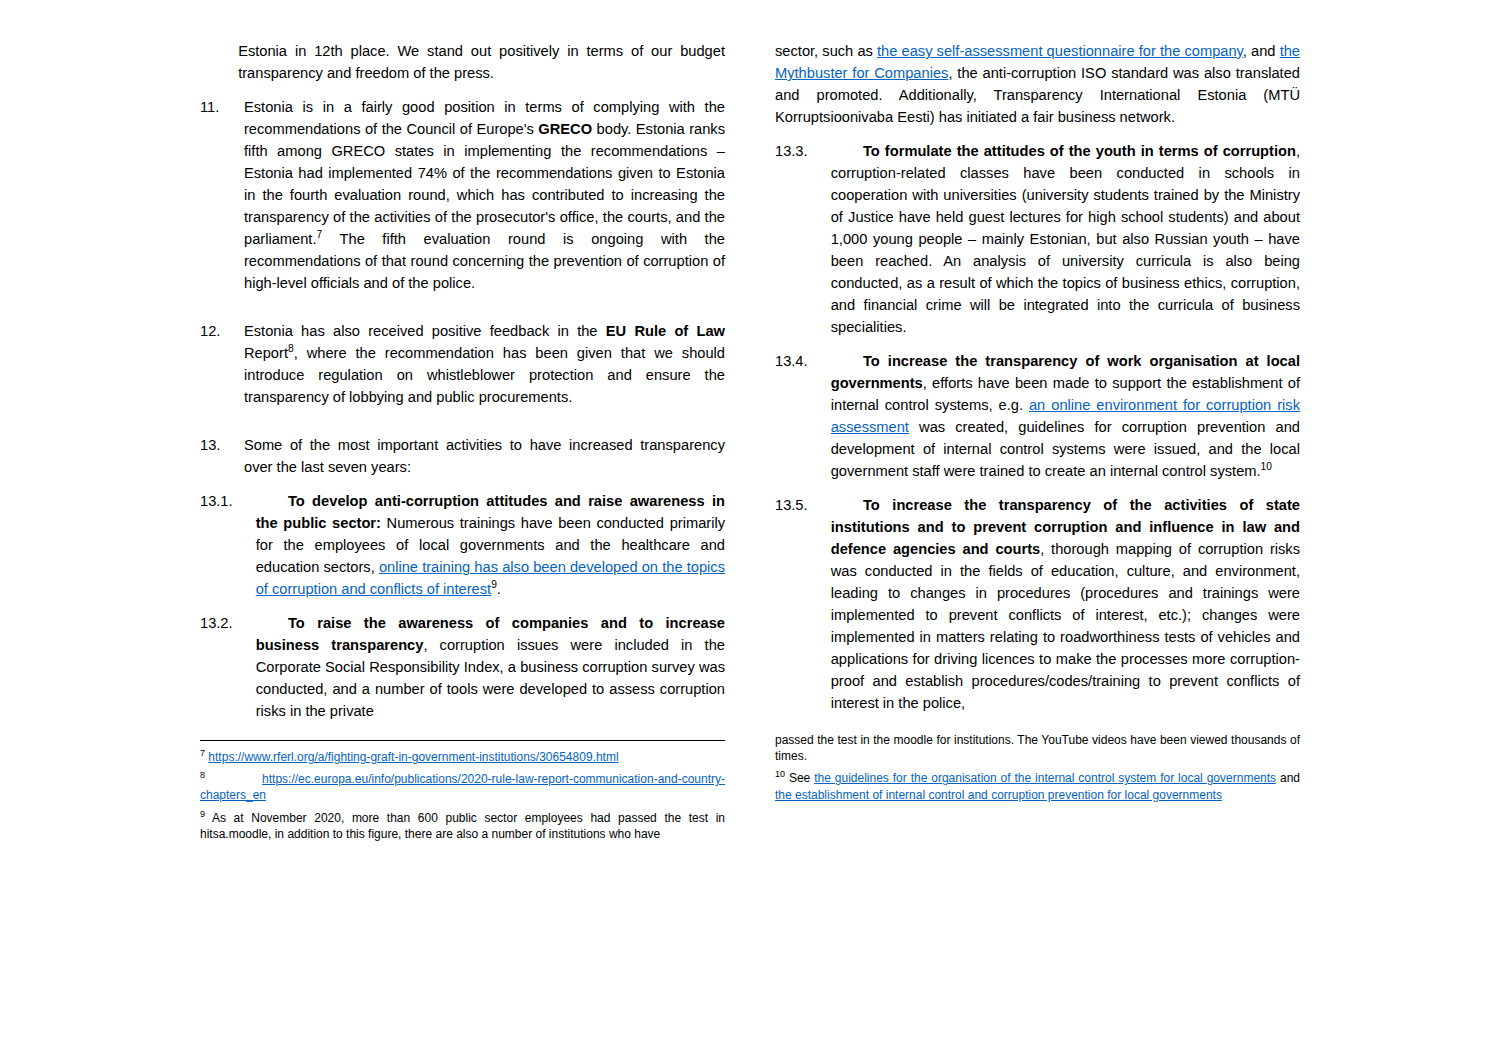Estonia in 12th place. We stand out positively in terms of our budget transparency and freedom of the press.
11.
Estonia is in a fairly good position in terms of complying with the recommendations of the Council of Europe's GRECO body. Estonia ranks fifth among GRECO states in implementing the recommendations – Estonia had implemented 74% of the recommendations given to Estonia in the fourth evaluation round, which has contributed to increasing the transparency of the activities of the prosecutor's office, the courts, and the parliament.7 The fifth evaluation round is ongoing with the recommendations of that round concerning the prevention of corruption of high-level officials and of the police.
12.
Estonia has also received positive feedback in the EU Rule of Law Report8, where the recommendation has been given that we should introduce regulation on whistleblower protection and ensure the transparency of lobbying and public procurements.
13.
Some of the most important activities to have increased transparency over the last seven years:
13.1.
To develop anti-corruption attitudes and raise awareness in the public sector: Numerous trainings have been conducted primarily for the employees of local governments and the healthcare and education sectors, online training has also been developed on the topics of corruption and conflicts of interest9.
13.2.
To raise the awareness of companies and to increase business transparency, corruption issues were included in the Corporate Social Responsibility Index, a business corruption survey was conducted, and a number of tools were developed to assess corruption risks in the private
7 https://www.rferl.org/a/fighting-graft-in-government-institutions/30654809.html
8 https://ec.europa.eu/info/publications/2020-rule-law-report-communication-and-country-chapters_en
9 As at November 2020, more than 600 public sector employees had passed the test in hitsa.moodle, in addition to this figure, there are also a number of institutions who have
sector, such as the easy self-assessment questionnaire for the company, and the Mythbuster for Companies, the anti-corruption ISO standard was also translated and promoted. Additionally, Transparency International Estonia (MTÜ Korruptsioonivaba Eesti) has initiated a fair business network.
13.3.
To formulate the attitudes of the youth in terms of corruption, corruption-related classes have been conducted in schools in cooperation with universities (university students trained by the Ministry of Justice have held guest lectures for high school students) and about 1,000 young people – mainly Estonian, but also Russian youth – have been reached. An analysis of university curricula is also being conducted, as a result of which the topics of business ethics, corruption, and financial crime will be integrated into the curricula of business specialities.
13.4.
To increase the transparency of work organisation at local governments, efforts have been made to support the establishment of internal control systems, e.g. an online environment for corruption risk assessment was created, guidelines for corruption prevention and development of internal control systems were issued, and the local government staff were trained to create an internal control system.10
13.5.
To increase the transparency of the activities of state institutions and to prevent corruption and influence in law and defence agencies and courts, thorough mapping of corruption risks was conducted in the fields of education, culture, and environment, leading to changes in procedures (procedures and trainings were implemented to prevent conflicts of interest, etc.); changes were implemented in matters relating to roadworthiness tests of vehicles and applications for driving licences to make the processes more corruption-proof and establish procedures/codes/training to prevent conflicts of interest in the police,
passed the test in the moodle for institutions. The YouTube videos have been viewed thousands of times.
10 See the guidelines for the organisation of the internal control system for local governments and the establishment of internal control and corruption prevention for local governments